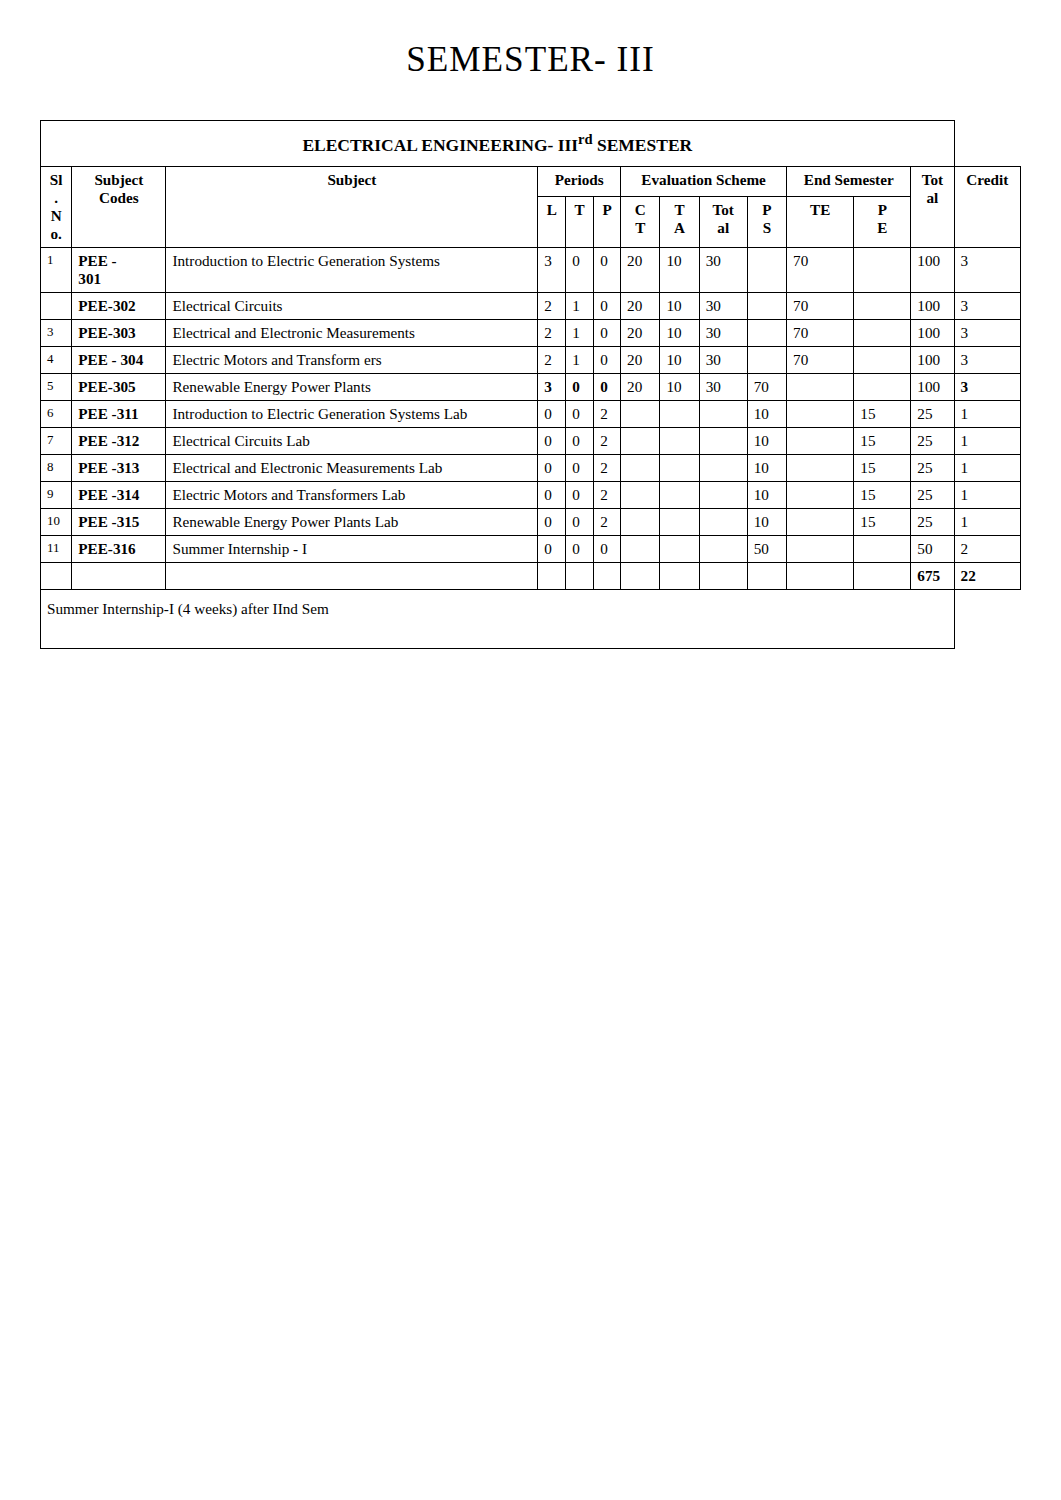SEMESTER- III
| ELECTRICAL ENGINEERING- III rd SEMESTER |
| --- |
| Sl . N o. | Subject Codes | Subject | Periods | Evaluation Scheme | End Semester | Tot al | Credit |
| L | T | P | C T | T A | Tot al | P S | TE | P E |
| 1 | PEE - 301 | Introduction to Electric Generation Systems | 3 | 0 | 0 | 20 | 10 | 30 | | 70 | | 100 | 3 |
| | PEE-302 | Electrical Circuits | 2 | 1 | 0 | 20 | 10 | 30 | | 70 | | 100 | 3 |
| 3 | PEE-303 | Electrical and Electronic Measurements | 2 | 1 | 0 | 20 | 10 | 30 | | 70 | | 100 | 3 |
| 4 | PEE - 304 | Electric Motors and Transform ers | 2 | 1 | 0 | 20 | 10 | 30 | | 70 | | 100 | 3 |
| 5 | PEE-305 | Renewable Energy Power Plants | 3 | 0 | 0 | 20 | 10 | 30 | 70 | | | 100 | 3 |
| 6 | PEE -311 | Introduction to Electric Generation Systems Lab | 0 | 0 | 2 | | | | 10 | | 15 | 25 | 1 |
| 7 | PEE -312 | Electrical Circuits Lab | 0 | 0 | 2 | | | | 10 | | 15 | 25 | 1 |
| 8 | PEE -313 | Electrical and Electronic Measurements Lab | 0 | 0 | 2 | | | | 10 | | 15 | 25 | 1 |
| 9 | PEE -314 | Electric Motors and Transformers Lab | 0 | 0 | 2 | | | | 10 | | 15 | 25 | 1 |
| 10 | PEE -315 | Renewable Energy Power Plants Lab | 0 | 0 | 2 | | | | 10 | | 15 | 25 | 1 |
| 11 | PEE-316 | Summer Internship - I | 0 | 0 | 0 | | | | 50 | | | 50 | 2 |
| | | | | | | | | | | | | 675 | 22 |
| Summer Internship-I (4 weeks) after IInd Sem |